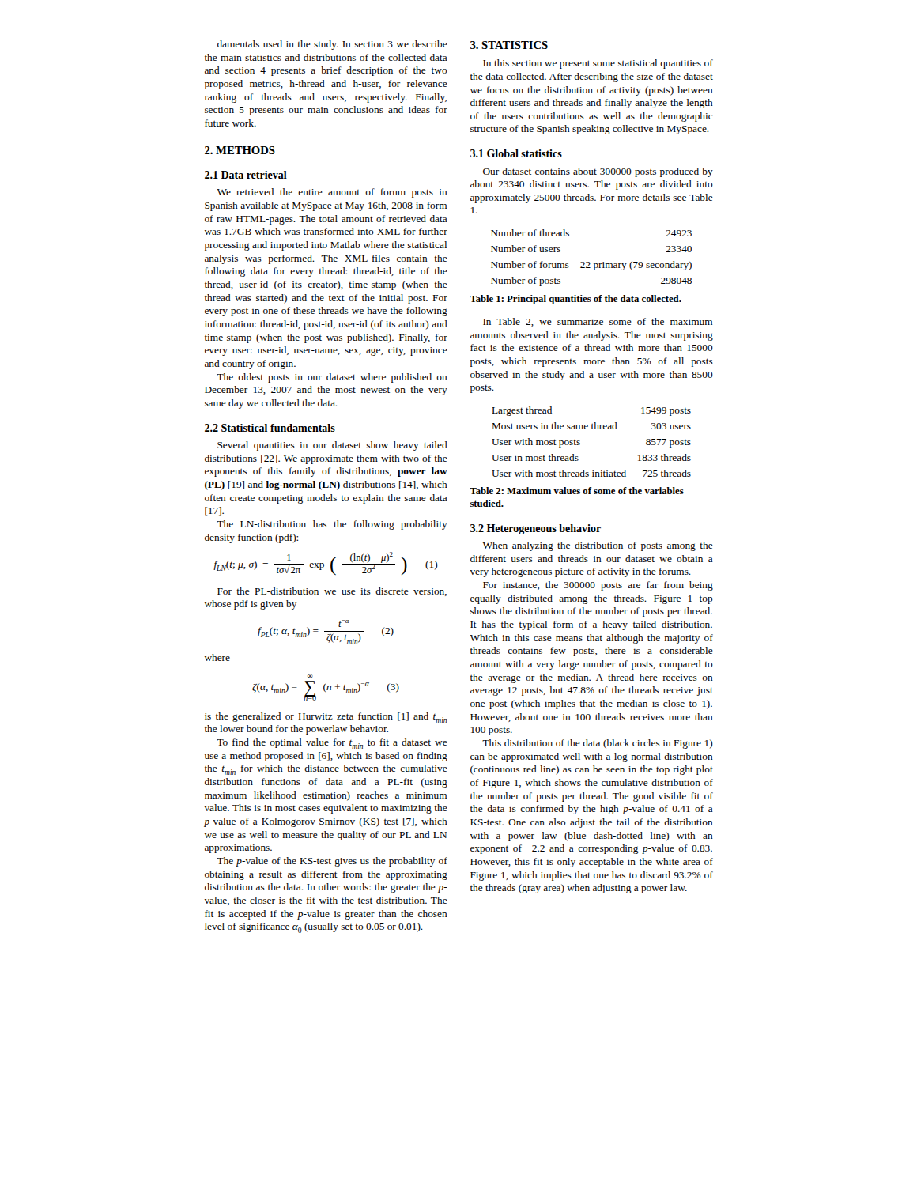damentals used in the study. In section 3 we describe the main statistics and distributions of the collected data and section 4 presents a brief description of the two proposed metrics, h-thread and h-user, for relevance ranking of threads and users, respectively. Finally, section 5 presents our main conclusions and ideas for future work.
2. METHODS
2.1 Data retrieval
We retrieved the entire amount of forum posts in Spanish available at MySpace at May 16th, 2008 in form of raw HTML-pages. The total amount of retrieved data was 1.7GB which was transformed into XML for further processing and imported into Matlab where the statistical analysis was performed. The XML-files contain the following data for every thread: thread-id, title of the thread, user-id (of its creator), time-stamp (when the thread was started) and the text of the initial post. For every post in one of these threads we have the following information: thread-id, post-id, user-id (of its author) and time-stamp (when the post was published). Finally, for every user: user-id, user-name, sex, age, city, province and country of origin.
The oldest posts in our dataset where published on December 13, 2007 and the most newest on the very same day we collected the data.
2.2 Statistical fundamentals
Several quantities in our dataset show heavy tailed distributions [22]. We approximate them with two of the exponents of this family of distributions, power law (PL) [19] and log-normal (LN) distributions [14], which often create competing models to explain the same data [17].
The LN-distribution has the following probability density function (pdf):
fLN(t; μ, σ) = 1 tσ√2π exp ( −(ln(t) − μ)22σ2 ) (1)
For the PL-distribution we use its discrete version, whose pdf is given by
fPL(t; α, tmin) = t−α ζ(α, tmin) (2)
where
ζ(α, tmin) = ∞∑n=0 (n + tmin)−α (3)
is the generalized or Hurwitz zeta function [1] and tmin the lower bound for the powerlaw behavior.
To find the optimal value for tmin to fit a dataset we use a method proposed in [6], which is based on finding the tmin for which the distance between the cumulative distribution functions of data and a PL-fit (using maximum likelihood estimation) reaches a minimum value. This is in most cases equivalent to maximizing the p-value of a Kolmogorov-Smirnov (KS) test [7], which we use as well to measure the quality of our PL and LN approximations.
The p-value of the KS-test gives us the probability of obtaining a result as different from the approximating distribution as the data. In other words: the greater the p-value, the closer is the fit with the test distribution. The fit is accepted if the p-value is greater than the chosen level of significance α0 (usually set to 0.05 or 0.01).
3. STATISTICS
In this section we present some statistical quantities of the data collected. After describing the size of the dataset we focus on the distribution of activity (posts) between different users and threads and finally analyze the length of the users contributions as well as the demographic structure of the Spanish speaking collective in MySpace.
3.1 Global statistics
Our dataset contains about 300000 posts produced by about 23340 distinct users. The posts are divided into approximately 25000 threads. For more details see Table 1.
| Number of threads | 24923 |
| Number of users | 23340 |
| Number of forums | 22 primary (79 secondary) |
| Number of posts | 298048 |
Table 1: Principal quantities of the data collected.
In Table 2, we summarize some of the maximum amounts observed in the analysis. The most surprising fact is the existence of a thread with more than 15000 posts, which represents more than 5% of all posts observed in the study and a user with more than 8500 posts.
| Largest thread | 15499 posts |
| Most users in the same thread | 303 users |
| User with most posts | 8577 posts |
| User in most threads | 1833 threads |
| User with most threads initiated | 725 threads |
Table 2: Maximum values of some of the variables studied.
3.2 Heterogeneous behavior
When analyzing the distribution of posts among the different users and threads in our dataset we obtain a very heterogeneous picture of activity in the forums.
For instance, the 300000 posts are far from being equally distributed among the threads. Figure 1 top shows the distribution of the number of posts per thread. It has the typical form of a heavy tailed distribution. Which in this case means that although the majority of threads contains few posts, there is a considerable amount with a very large number of posts, compared to the average or the median. A thread here receives on average 12 posts, but 47.8% of the threads receive just one post (which implies that the median is close to 1). However, about one in 100 threads receives more than 100 posts.
This distribution of the data (black circles in Figure 1) can be approximated well with a log-normal distribution (continuous red line) as can be seen in the top right plot of Figure 1, which shows the cumulative distribution of the number of posts per thread. The good visible fit of the data is confirmed by the high p-value of 0.41 of a KS-test. One can also adjust the tail of the distribution with a power law (blue dash-dotted line) with an exponent of −2.2 and a corresponding p-value of 0.83. However, this fit is only acceptable in the white area of Figure 1, which implies that one has to discard 93.2% of the threads (gray area) when adjusting a power law.